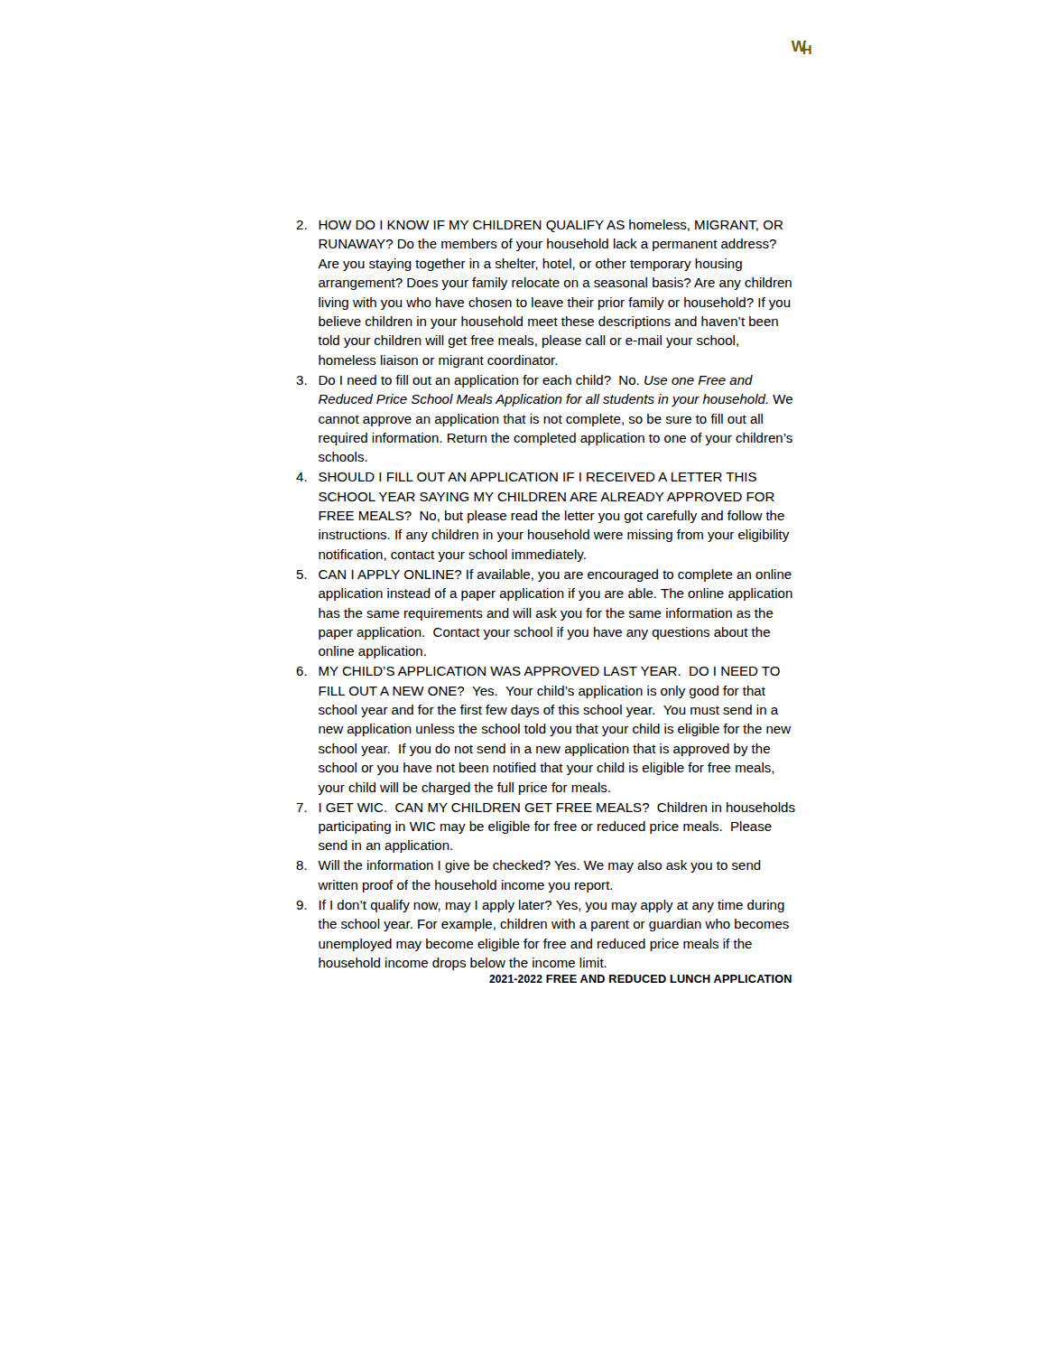WH
HOW DO I KNOW IF MY CHILDREN QUALIFY AS homeless, MIGRANT, OR RUNAWAY? Do the members of your household lack a permanent address? Are you staying together in a shelter, hotel, or other temporary housing arrangement? Does your family relocate on a seasonal basis? Are any children living with you who have chosen to leave their prior family or household? If you believe children in your household meet these descriptions and haven’t been told your children will get free meals, please call or e-mail your school, homeless liaison or migrant coordinator.
Do I need to fill out an application for each child? No. Use one Free and Reduced Price School Meals Application for all students in your household. We cannot approve an application that is not complete, so be sure to fill out all required information. Return the completed application to one of your children’s schools.
SHOULD I FILL OUT AN APPLICATION IF I RECEIVED A LETTER THIS SCHOOL YEAR SAYING MY CHILDREN ARE ALREADY APPROVED FOR FREE MEALS? No, but please read the letter you got carefully and follow the instructions. If any children in your household were missing from your eligibility notification, contact your school immediately.
CAN I APPLY ONLINE? If available, you are encouraged to complete an online application instead of a paper application if you are able. The online application has the same requirements and will ask you for the same information as the paper application. Contact your school if you have any questions about the online application.
MY CHILD’S APPLICATION WAS APPROVED LAST YEAR. DO I NEED TO FILL OUT A NEW ONE? Yes. Your child’s application is only good for that school year and for the first few days of this school year. You must send in a new application unless the school told you that your child is eligible for the new school year. If you do not send in a new application that is approved by the school or you have not been notified that your child is eligible for free meals, your child will be charged the full price for meals.
I GET WIC. CAN MY CHILDREN GET FREE MEALS? Children in households participating in WIC may be eligible for free or reduced price meals. Please send in an application.
Will the information I give be checked? Yes. We may also ask you to send written proof of the household income you report.
If I don’t qualify now, may I apply later? Yes, you may apply at any time during the school year. For example, children with a parent or guardian who becomes unemployed may become eligible for free and reduced price meals if the household income drops below the income limit.
2021-2022 FREE AND REDUCED LUNCH APPLICATION